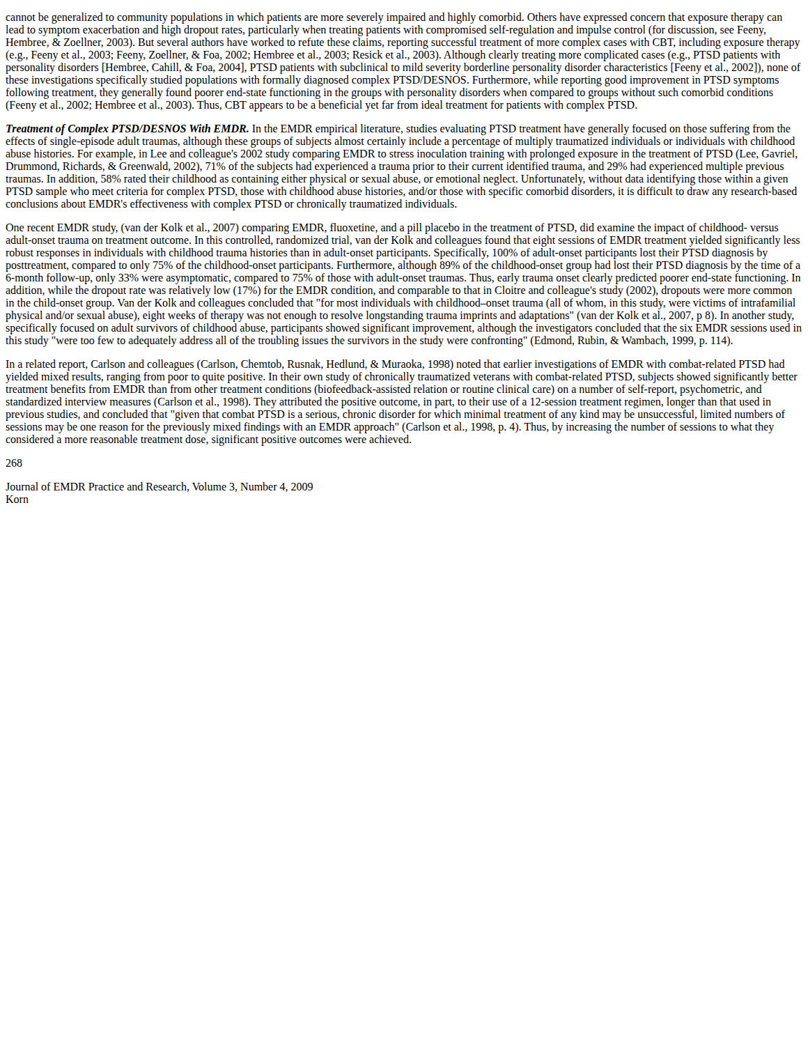cannot be generalized to community populations in which patients are more severely impaired and highly comorbid. Others have expressed concern that exposure therapy can lead to symptom exacerbation and high dropout rates, particularly when treating patients with compromised self-regulation and impulse control (for discussion, see Feeny, Hembree, & Zoellner, 2003). But several authors have worked to refute these claims, reporting successful treatment of more complex cases with CBT, including exposure therapy (e.g., Feeny et al., 2003; Feeny, Zoellner, & Foa, 2002; Hembree et al., 2003; Resick et al., 2003). Although clearly treating more complicated cases (e.g., PTSD patients with personality disorders [Hembree, Cahill, & Foa, 2004], PTSD patients with subclinical to mild severity borderline personality disorder characteristics [Feeny et al., 2002]), none of these investigations specifically studied populations with formally diagnosed complex PTSD/DESNOS. Furthermore, while reporting good improvement in PTSD symptoms following treatment, they generally found poorer end-state functioning in the groups with personality disorders when compared to groups without such comorbid conditions (Feeny et al., 2002; Hembree et al., 2003). Thus, CBT appears to be a beneficial yet far from ideal treatment for patients with complex PTSD.
Treatment of Complex PTSD/DESNOS With EMDR. In the EMDR empirical literature, studies evaluating PTSD treatment have generally focused on those suffering from the effects of single-episode adult traumas, although these groups of subjects almost certainly include a percentage of multiply traumatized individuals or individuals with childhood abuse histories. For example, in Lee and colleague's 2002 study comparing EMDR to stress inoculation training with prolonged exposure in the treatment of PTSD (Lee, Gavriel, Drummond, Richards, & Greenwald, 2002), 71% of the subjects had experienced a trauma prior to their current identified trauma, and 29% had experienced multiple previous traumas. In addition, 58% rated their childhood as containing either physical or sexual abuse, or emotional neglect. Unfortunately, without data identifying those within a given PTSD sample who meet criteria for complex PTSD, those with childhood abuse histories, and/or those with specific comorbid disorders, it is difficult to draw any research-based conclusions about EMDR's effectiveness with complex PTSD or chronically traumatized individuals.
One recent EMDR study, (van der Kolk et al., 2007) comparing EMDR, fluoxetine, and a pill placebo in the treatment of PTSD, did examine the impact of childhood- versus adult-onset trauma on treatment outcome. In this controlled, randomized trial, van der Kolk and colleagues found that eight sessions of EMDR treatment yielded significantly less robust responses in individuals with childhood trauma histories than in adult-onset participants. Specifically, 100% of adult-onset participants lost their PTSD diagnosis by posttreatment, compared to only 75% of the childhood-onset participants. Furthermore, although 89% of the childhood-onset group had lost their PTSD diagnosis by the time of a 6-month follow-up, only 33% were asymptomatic, compared to 75% of those with adult-onset traumas. Thus, early trauma onset clearly predicted poorer end-state functioning. In addition, while the dropout rate was relatively low (17%) for the EMDR condition, and comparable to that in Cloitre and colleague's study (2002), dropouts were more common in the child-onset group. Van der Kolk and colleagues concluded that "for most individuals with childhood–onset trauma (all of whom, in this study, were victims of intrafamilial physical and/or sexual abuse), eight weeks of therapy was not enough to resolve longstanding trauma imprints and adaptations" (van der Kolk et al., 2007, p 8). In another study, specifically focused on adult survivors of childhood abuse, participants showed significant improvement, although the investigators concluded that the six EMDR sessions used in this study "were too few to adequately address all of the troubling issues the survivors in the study were confronting" (Edmond, Rubin, & Wambach, 1999, p. 114).
In a related report, Carlson and colleagues (Carlson, Chemtob, Rusnak, Hedlund, & Muraoka, 1998) noted that earlier investigations of EMDR with combat-related PTSD had yielded mixed results, ranging from poor to quite positive. In their own study of chronically traumatized veterans with combat-related PTSD, subjects showed significantly better treatment benefits from EMDR than from other treatment conditions (biofeedback-assisted relation or routine clinical care) on a number of self-report, psychometric, and standardized interview measures (Carlson et al., 1998). They attributed the positive outcome, in part, to their use of a 12-session treatment regimen, longer than that used in previous studies, and concluded that "given that combat PTSD is a serious, chronic disorder for which minimal treatment of any kind may be unsuccessful, limited numbers of sessions may be one reason for the previously mixed findings with an EMDR approach" (Carlson et al., 1998, p. 4). Thus, by increasing the number of sessions to what they considered a more reasonable treatment dose, significant positive outcomes were achieved.
268
Journal of EMDR Practice and Research, Volume 3, Number 4, 2009
Korn